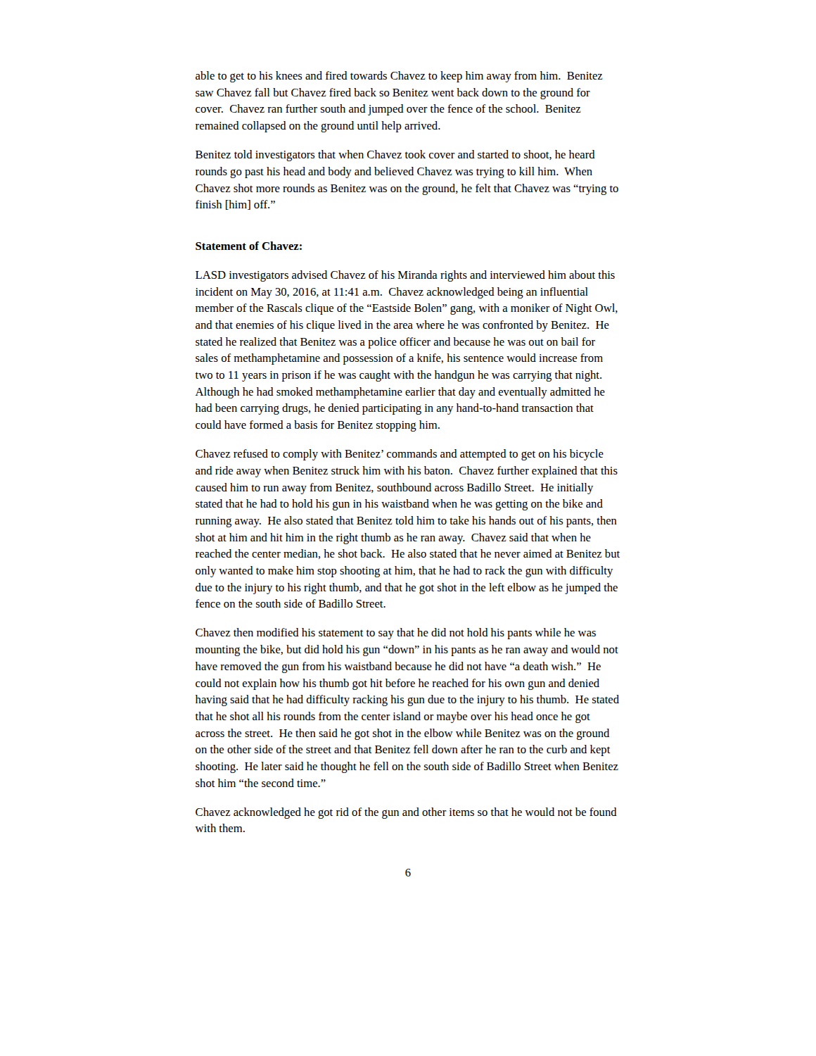able to get to his knees and fired towards Chavez to keep him away from him. Benitez saw Chavez fall but Chavez fired back so Benitez went back down to the ground for cover. Chavez ran further south and jumped over the fence of the school. Benitez remained collapsed on the ground until help arrived.
Benitez told investigators that when Chavez took cover and started to shoot, he heard rounds go past his head and body and believed Chavez was trying to kill him. When Chavez shot more rounds as Benitez was on the ground, he felt that Chavez was “trying to finish [him] off.”
Statement of Chavez:
LASD investigators advised Chavez of his Miranda rights and interviewed him about this incident on May 30, 2016, at 11:41 a.m. Chavez acknowledged being an influential member of the Rascals clique of the “Eastside Bolen” gang, with a moniker of Night Owl, and that enemies of his clique lived in the area where he was confronted by Benitez. He stated he realized that Benitez was a police officer and because he was out on bail for sales of methamphetamine and possession of a knife, his sentence would increase from two to 11 years in prison if he was caught with the handgun he was carrying that night. Although he had smoked methamphetamine earlier that day and eventually admitted he had been carrying drugs, he denied participating in any hand-to-hand transaction that could have formed a basis for Benitez stopping him.
Chavez refused to comply with Benitez’ commands and attempted to get on his bicycle and ride away when Benitez struck him with his baton. Chavez further explained that this caused him to run away from Benitez, southbound across Badillo Street. He initially stated that he had to hold his gun in his waistband when he was getting on the bike and running away. He also stated that Benitez told him to take his hands out of his pants, then shot at him and hit him in the right thumb as he ran away. Chavez said that when he reached the center median, he shot back. He also stated that he never aimed at Benitez but only wanted to make him stop shooting at him, that he had to rack the gun with difficulty due to the injury to his right thumb, and that he got shot in the left elbow as he jumped the fence on the south side of Badillo Street.
Chavez then modified his statement to say that he did not hold his pants while he was mounting the bike, but did hold his gun “down” in his pants as he ran away and would not have removed the gun from his waistband because he did not have “a death wish.” He could not explain how his thumb got hit before he reached for his own gun and denied having said that he had difficulty racking his gun due to the injury to his thumb. He stated that he shot all his rounds from the center island or maybe over his head once he got across the street. He then said he got shot in the elbow while Benitez was on the ground on the other side of the street and that Benitez fell down after he ran to the curb and kept shooting. He later said he thought he fell on the south side of Badillo Street when Benitez shot him “the second time.”
Chavez acknowledged he got rid of the gun and other items so that he would not be found with them.
6